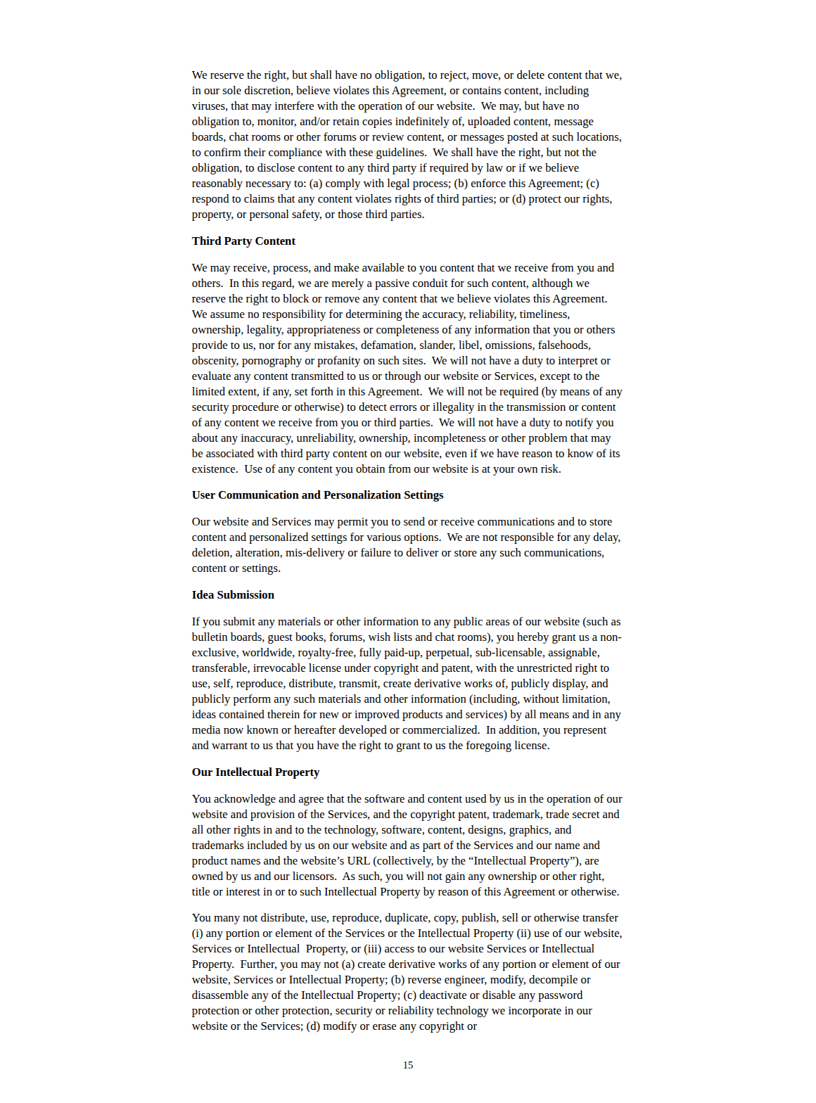We reserve the right, but shall have no obligation, to reject, move, or delete content that we, in our sole discretion, believe violates this Agreement, or contains content, including viruses, that may interfere with the operation of our website. We may, but have no obligation to, monitor, and/or retain copies indefinitely of, uploaded content, message boards, chat rooms or other forums or review content, or messages posted at such locations, to confirm their compliance with these guidelines. We shall have the right, but not the obligation, to disclose content to any third party if required by law or if we believe reasonably necessary to: (a) comply with legal process; (b) enforce this Agreement; (c) respond to claims that any content violates rights of third parties; or (d) protect our rights, property, or personal safety, or those third parties.
Third Party Content
We may receive, process, and make available to you content that we receive from you and others. In this regard, we are merely a passive conduit for such content, although we reserve the right to block or remove any content that we believe violates this Agreement. We assume no responsibility for determining the accuracy, reliability, timeliness, ownership, legality, appropriateness or completeness of any information that you or others provide to us, nor for any mistakes, defamation, slander, libel, omissions, falsehoods, obscenity, pornography or profanity on such sites. We will not have a duty to interpret or evaluate any content transmitted to us or through our website or Services, except to the limited extent, if any, set forth in this Agreement. We will not be required (by means of any security procedure or otherwise) to detect errors or illegality in the transmission or content of any content we receive from you or third parties. We will not have a duty to notify you about any inaccuracy, unreliability, ownership, incompleteness or other problem that may be associated with third party content on our website, even if we have reason to know of its existence. Use of any content you obtain from our website is at your own risk.
User Communication and Personalization Settings
Our website and Services may permit you to send or receive communications and to store content and personalized settings for various options. We are not responsible for any delay, deletion, alteration, mis-delivery or failure to deliver or store any such communications, content or settings.
Idea Submission
If you submit any materials or other information to any public areas of our website (such as bulletin boards, guest books, forums, wish lists and chat rooms), you hereby grant us a non-exclusive, worldwide, royalty-free, fully paid-up, perpetual, sub-licensable, assignable, transferable, irrevocable license under copyright and patent, with the unrestricted right to use, self, reproduce, distribute, transmit, create derivative works of, publicly display, and publicly perform any such materials and other information (including, without limitation, ideas contained therein for new or improved products and services) by all means and in any media now known or hereafter developed or commercialized. In addition, you represent and warrant to us that you have the right to grant to us the foregoing license.
Our Intellectual Property
You acknowledge and agree that the software and content used by us in the operation of our website and provision of the Services, and the copyright patent, trademark, trade secret and all other rights in and to the technology, software, content, designs, graphics, and trademarks included by us on our website and as part of the Services and our name and product names and the website’s URL (collectively, by the “Intellectual Property”), are owned by us and our licensors. As such, you will not gain any ownership or other right, title or interest in or to such Intellectual Property by reason of this Agreement or otherwise.
You many not distribute, use, reproduce, duplicate, copy, publish, sell or otherwise transfer (i) any portion or element of the Services or the Intellectual Property (ii) use of our website, Services or Intellectual Property, or (iii) access to our website Services or Intellectual Property. Further, you may not (a) create derivative works of any portion or element of our website, Services or Intellectual Property; (b) reverse engineer, modify, decompile or disassemble any of the Intellectual Property; (c) deactivate or disable any password protection or other protection, security or reliability technology we incorporate in our website or the Services; (d) modify or erase any copyright or
15